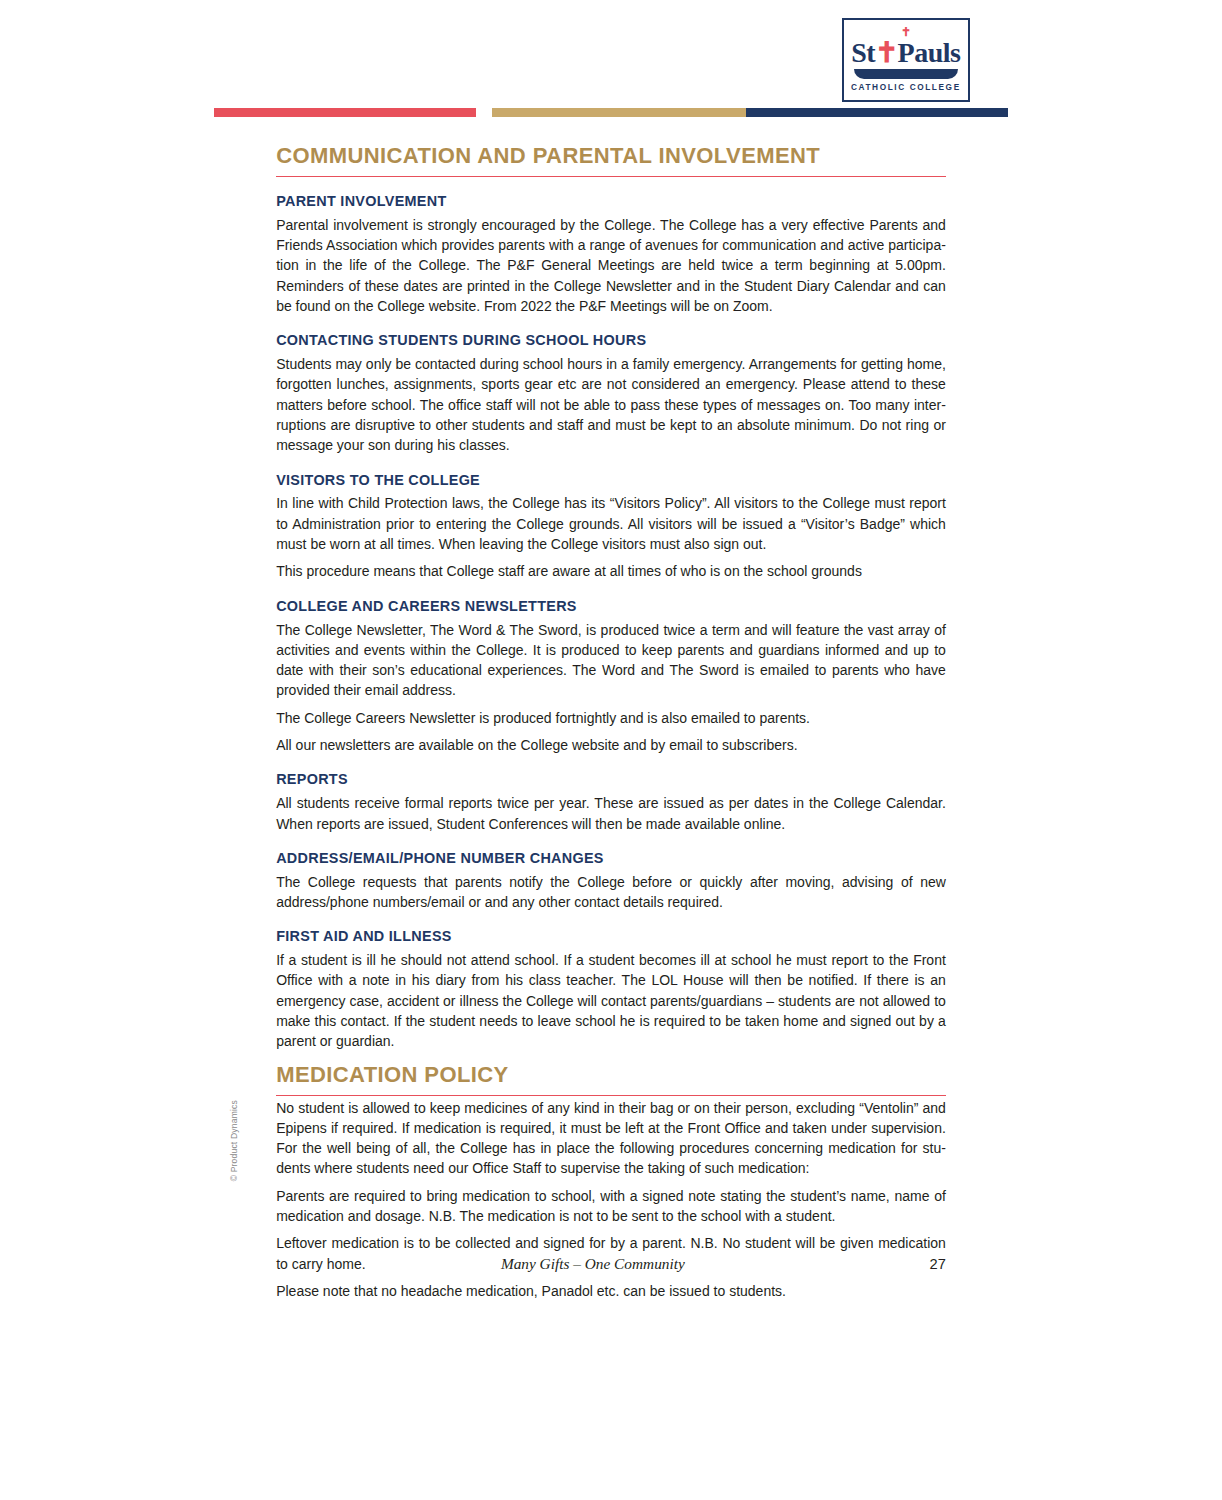✝
St✝Pauls
CATHOLIC COLLEGE
Communication and Parental Involvement
Parent Involvement
Parental involvement is strongly encouraged by the College. The College has a very effective Parents and Friends Association which provides parents with a range of avenues for communication and active participation in the life of the College. The P&F General Meetings are held twice a term beginning at 5.00pm. Reminders of these dates are printed in the College Newsletter and in the Student Diary Calendar and can be found on the College website. From 2022 the P&F Meetings will be on Zoom.
Contacting Students During School Hours
Students may only be contacted during school hours in a family emergency. Arrangements for getting home, forgotten lunches, assignments, sports gear etc are not considered an emergency. Please attend to these matters before school. The office staff will not be able to pass these types of messages on. Too many interruptions are disruptive to other students and staff and must be kept to an absolute minimum. Do not ring or message your son during his classes.
Visitors to the College
In line with Child Protection laws, the College has its “Visitors Policy”. All visitors to the College must report to Administration prior to entering the College grounds. All visitors will be issued a “Visitor’s Badge” which must be worn at all times. When leaving the College visitors must also sign out.
This procedure means that College staff are aware at all times of who is on the school grounds
College and Careers Newsletters
The College Newsletter, The Word & The Sword, is produced twice a term and will feature the vast array of activities and events within the College. It is produced to keep parents and guardians informed and up to date with their son’s educational experiences. The Word and The Sword is emailed to parents who have provided their email address.
The College Careers Newsletter is produced fortnightly and is also emailed to parents.
All our newsletters are available on the College website and by email to subscribers.
Reports
All students receive formal reports twice per year. These are issued as per dates in the College Calendar. When reports are issued, Student Conferences will then be made available online.
Address/Email/Phone Number Changes
The College requests that parents notify the College before or quickly after moving, advising of new address/phone numbers/email or and any other contact details required.
First Aid and Illness
If a student is ill he should not attend school. If a student becomes ill at school he must report to the Front Office with a note in his diary from his class teacher. The LOL House will then be notified. If there is an emergency case, accident or illness the College will contact parents/guardians – students are not allowed to make this contact. If the student needs to leave school he is required to be taken home and signed out by a parent or guardian.
Medication Policy
No student is allowed to keep medicines of any kind in their bag or on their person, excluding “Ventolin” and Epipens if required. If medication is required, it must be left at the Front Office and taken under supervision. For the well being of all, the College has in place the following procedures concerning medication for students where students need our Office Staff to supervise the taking of such medication:
Parents are required to bring medication to school, with a signed note stating the student’s name, name of medication and dosage. N.B. The medication is not to be sent to the school with a student.
Leftover medication is to be collected and signed for by a parent. N.B. No student will be given medication to carry home.
Please note that no headache medication, Panadol etc. can be issued to students.
© Product Dynamics
Many Gifts – One Community
27